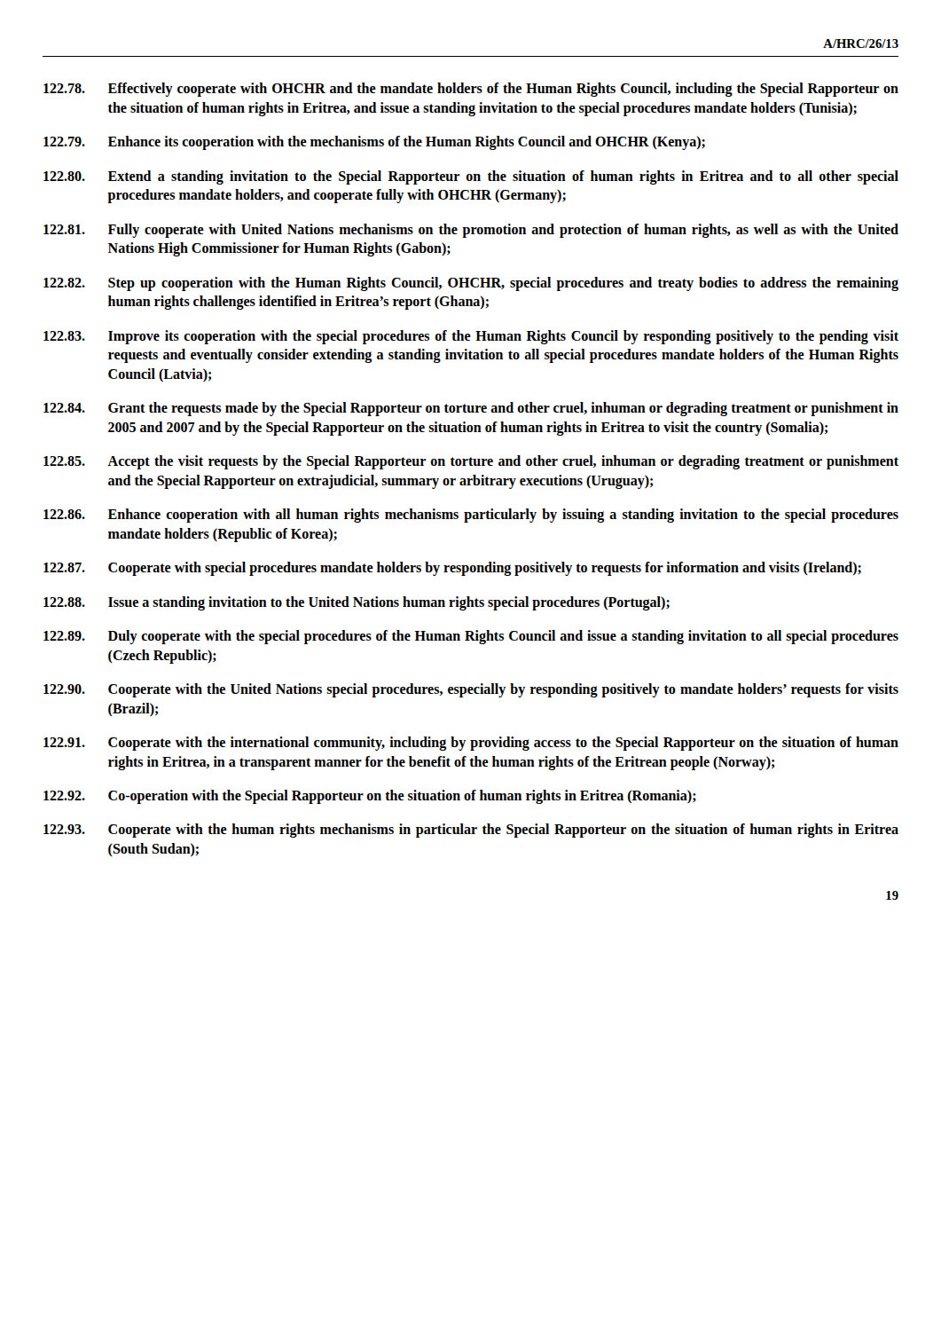A/HRC/26/13
122.78.
Effectively cooperate with OHCHR and the mandate holders of the Human Rights Council, including the Special Rapporteur on the situation of human rights in Eritrea, and issue a standing invitation to the special procedures mandate holders (Tunisia);
122.79.
Enhance its cooperation with the mechanisms of the Human Rights Council and OHCHR (Kenya);
122.80.
Extend a standing invitation to the Special Rapporteur on the situation of human rights in Eritrea and to all other special procedures mandate holders, and cooperate fully with OHCHR (Germany);
122.81.
Fully cooperate with United Nations mechanisms on the promotion and protection of human rights, as well as with the United Nations High Commissioner for Human Rights (Gabon);
122.82.
Step up cooperation with the Human Rights Council, OHCHR, special procedures and treaty bodies to address the remaining human rights challenges identified in Eritrea’s report (Ghana);
122.83.
Improve its cooperation with the special procedures of the Human Rights Council by responding positively to the pending visit requests and eventually consider extending a standing invitation to all special procedures mandate holders of the Human Rights Council (Latvia);
122.84.
Grant the requests made by the Special Rapporteur on torture and other cruel, inhuman or degrading treatment or punishment in 2005 and 2007 and by the Special Rapporteur on the situation of human rights in Eritrea to visit the country (Somalia);
122.85.
Accept the visit requests by the Special Rapporteur on torture and other cruel, inhuman or degrading treatment or punishment and the Special Rapporteur on extrajudicial, summary or arbitrary executions (Uruguay);
122.86.
Enhance cooperation with all human rights mechanisms particularly by issuing a standing invitation to the special procedures mandate holders (Republic of Korea);
122.87.
Cooperate with special procedures mandate holders by responding positively to requests for information and visits (Ireland);
122.88.
Issue a standing invitation to the United Nations human rights special procedures (Portugal);
122.89.
Duly cooperate with the special procedures of the Human Rights Council and issue a standing invitation to all special procedures (Czech Republic);
122.90.
Cooperate with the United Nations special procedures, especially by responding positively to mandate holders’ requests for visits (Brazil);
122.91.
Cooperate with the international community, including by providing access to the Special Rapporteur on the situation of human rights in Eritrea, in a transparent manner for the benefit of the human rights of the Eritrean people (Norway);
122.92.
Co-operation with the Special Rapporteur on the situation of human rights in Eritrea (Romania);
122.93.
Cooperate with the human rights mechanisms in particular the Special Rapporteur on the situation of human rights in Eritrea (South Sudan);
19